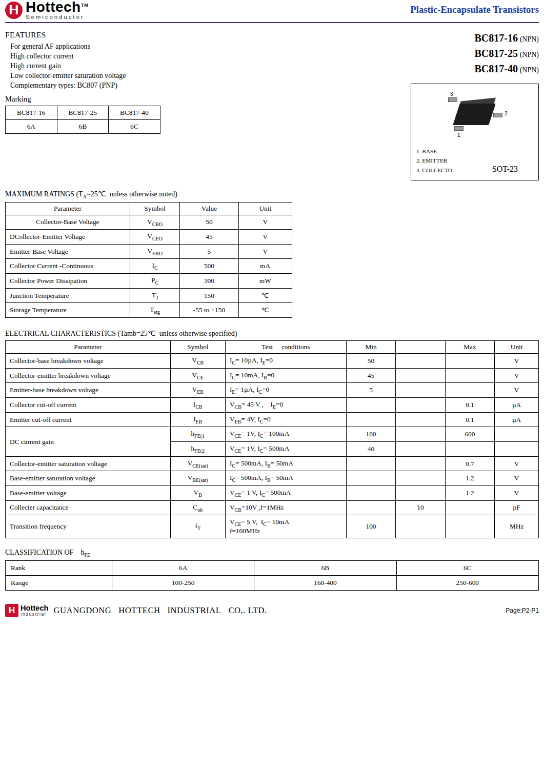H
HottechTM
Semiconductor
Plastic-Encapsulate Transistors
FEATURES
For general AF applications
High collector current
High current gain
Low collector-emitter saturation voltage
Complementary types: BC807 (PNP)
Marking
| BC817-16 | BC817-25 | BC817-40 |
| 6A | 6B | 6C |
BC817-16 (NPN)
BC817-25 (NPN)
BC817-40 (NPN)
3
2
1
1. BASE
2. EMITTER
3. COLLECTO
SOT-23
MAXIMUM RATINGS (TA=25℃ unless otherwise noted)
| Parameter | Symbol | Value | Unit |
| --- | --- | --- | --- |
| Collector-Base Voltage | V CBO | 50 | V |
| DCollector-Emitter Voltage | V CEO | 45 | V |
| Emitter-Base Voltage | V EBO | 5 | V |
| Collector Current -Continuous | I C | 500 | mA |
| Collector Power Dissipation | P C | 300 | mW |
| Junction Temperature | T J | 150 | ℃ |
| Storage Temperature | T stg | -55 to +150 | ℃ |
ELECTRICAL CHARACTERISTICS (Tamb=25℃ unless otherwise specified)
| Parameter | Symbol | Test conditions | Min | | Max | Unit |
| --- | --- | --- | --- | --- | --- | --- |
| Collector-base breakdown voltage | V CB | I C = 10µA, I E =0 | 50 | | | V |
| Collector-emitter breakdown voltage | V CE | I C = 10mA, I B =0 | 45 | | | V |
| Emitter-base breakdown voltage | V EB | I E = 1µA, I C =0 | 5 | | | V |
| Collector cut-off current | I CB | V CB = 45 V , I E =0 | | | 0.1 | µA |
| Emitter cut-off current | I EB | V EB = 4V, I C =0 | | | 0.1 | µA |
| DC current gain | h FE(1 | V CE = 1V, I C = 100mA | 100 | | 600 | |
| h FE(2 | V CE = 1V, I C = 500mA | 40 | | | |
| Collector-emitter saturation voltage | V CE(sat) | I C = 500mA, I B = 50mA | | | 0.7 | V |
| Base-emitter saturation voltage | V BE(sat) | I C = 500mA, I B = 50mA | | | 1.2 | V |
| Base-emitter voltage | V B | V CE = 1 V, I C = 500mA | | | 1.2 | V |
| Collecter capacitance | C ob | V CB =10V ,f=1MHz | | 10 | | pF |
| Transition frequency | f T | V CE = 5 V, I C = 10mA f=100MHz | 100 | | | MHz |
CLASSIFICATION OF hFE
| Rank | 6A | 6B | 6C |
| --- | --- | --- | --- |
| Range | 100-250 | 160-400 | 250-600 |
H
Hottech
Industrial
GUANGDONG HOTTECH INDUSTRIAL CO,. LTD.
Page:P2-P1